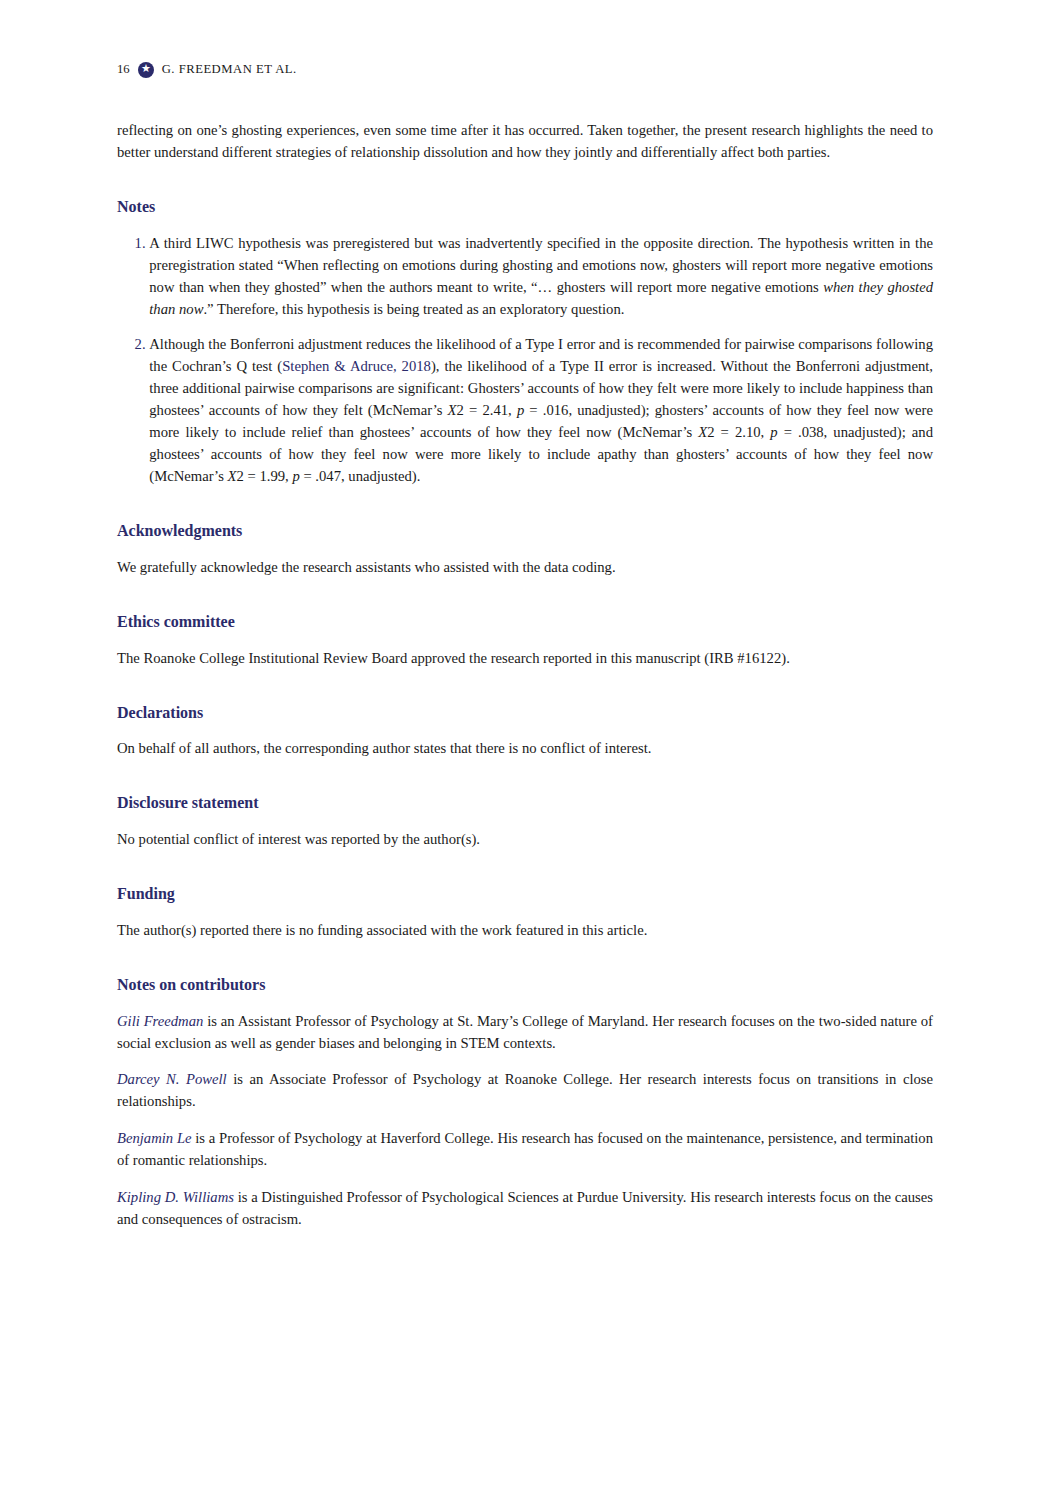16 ★ G. FREEDMAN ET AL.
reflecting on one’s ghosting experiences, even some time after it has occurred. Taken together, the present research highlights the need to better understand different strategies of relationship dissolution and how they jointly and differentially affect both parties.
Notes
A third LIWC hypothesis was preregistered but was inadvertently specified in the opposite direction. The hypothesis written in the preregistration stated “When reflecting on emotions during ghosting and emotions now, ghosters will report more negative emotions now than when they ghosted” when the authors meant to write, “… ghosters will report more negative emotions when they ghosted than now.” Therefore, this hypothesis is being treated as an exploratory question.
Although the Bonferroni adjustment reduces the likelihood of a Type I error and is recommended for pairwise comparisons following the Cochran’s Q test (Stephen & Adruce, 2018), the likelihood of a Type II error is increased. Without the Bonferroni adjustment, three additional pairwise comparisons are significant: Ghosters’ accounts of how they felt were more likely to include happiness than ghostees’ accounts of how they felt (McNemar’s X2 = 2.41, p = .016, unadjusted); ghosters’ accounts of how they feel now were more likely to include relief than ghostees’ accounts of how they feel now (McNemar’s X2 = 2.10, p = .038, unadjusted); and ghostees’ accounts of how they feel now were more likely to include apathy than ghosters’ accounts of how they feel now (McNemar’s X2 = 1.99, p = .047, unadjusted).
Acknowledgments
We gratefully acknowledge the research assistants who assisted with the data coding.
Ethics committee
The Roanoke College Institutional Review Board approved the research reported in this manuscript (IRB #16122).
Declarations
On behalf of all authors, the corresponding author states that there is no conflict of interest.
Disclosure statement
No potential conflict of interest was reported by the author(s).
Funding
The author(s) reported there is no funding associated with the work featured in this article.
Notes on contributors
Gili Freedman is an Assistant Professor of Psychology at St. Mary’s College of Maryland. Her research focuses on the two-sided nature of social exclusion as well as gender biases and belonging in STEM contexts.
Darcey N. Powell is an Associate Professor of Psychology at Roanoke College. Her research interests focus on transitions in close relationships.
Benjamin Le is a Professor of Psychology at Haverford College. His research has focused on the maintenance, persistence, and termination of romantic relationships.
Kipling D. Williams is a Distinguished Professor of Psychological Sciences at Purdue University. His research interests focus on the causes and consequences of ostracism.